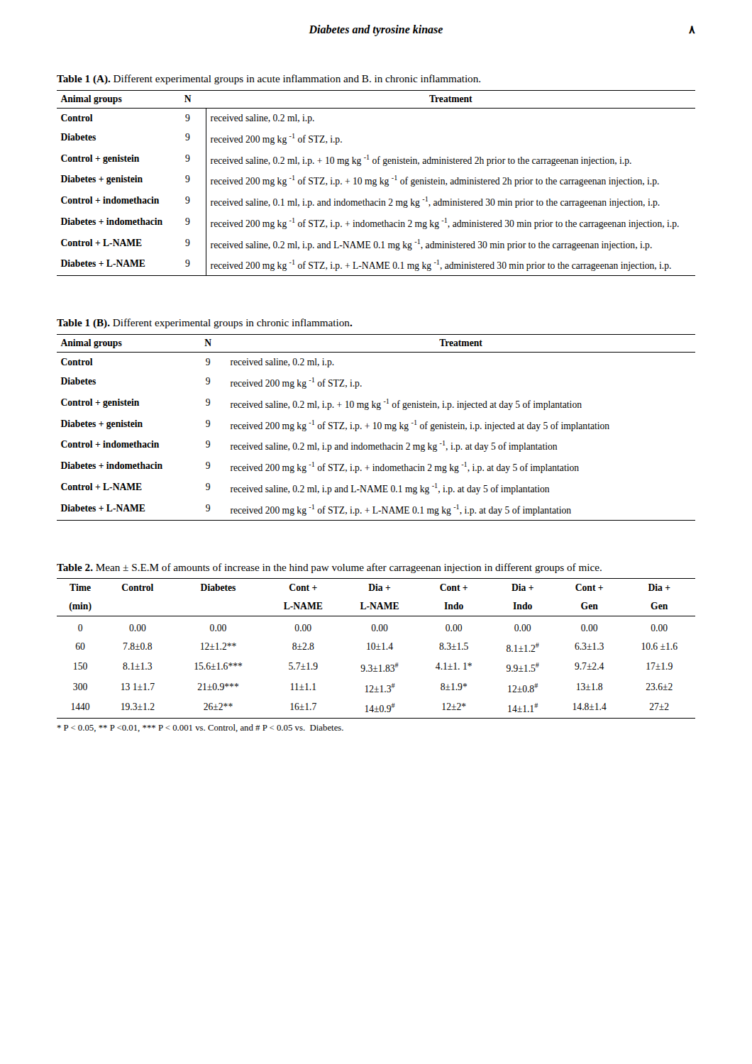Diabetes and tyrosine kinase ٨
Table 1 (A). Different experimental groups in acute inflammation and B. in chronic inflammation.
| Animal groups | N | Treatment |
| --- | --- | --- |
| Control | 9 | received saline, 0.2 ml, i.p. |
| Diabetes | 9 | received 200 mg kg -1 of STZ, i.p. |
| Control + genistein | 9 | received saline, 0.2 ml, i.p. + 10 mg kg -1 of genistein, administered 2h prior to the carrageenan injection, i.p. |
| Diabetes + genistein | 9 | received 200 mg kg -1 of STZ, i.p. + 10 mg kg -1 of genistein, administered 2h prior to the carrageenan injection, i.p. |
| Control + indomethacin | 9 | received saline, 0.1 ml, i.p. and indomethacin 2 mg kg -1 , administered 30 min prior to the carrageenan injection, i.p. |
| Diabetes + indomethacin | 9 | received 200 mg kg -1 of STZ, i.p. + indomethacin 2 mg kg -1 , administered 30 min prior to the carrageenan injection, i.p. |
| Control + L-NAME | 9 | received saline, 0.2 ml, i.p. and L-NAME 0.1 mg kg -1 , administered 30 min prior to the carrageenan injection, i.p. |
| Diabetes + L-NAME | 9 | received 200 mg kg -1 of STZ, i.p. + L-NAME 0.1 mg kg -1 , administered 30 min prior to the carrageenan injection, i.p. |
Table 1 (B). Different experimental groups in chronic inflammation.
| Animal groups | N | Treatment |
| --- | --- | --- |
| Control | 9 | received saline, 0.2 ml, i.p. |
| Diabetes | 9 | received 200 mg kg -1 of STZ, i.p. |
| Control + genistein | 9 | received saline, 0.2 ml, i.p. + 10 mg kg -1 of genistein, i.p. injected at day 5 of implantation |
| Diabetes + genistein | 9 | received 200 mg kg -1 of STZ, i.p. + 10 mg kg -1 of genistein, i.p. injected at day 5 of implantation |
| Control + indomethacin | 9 | received saline, 0.2 ml, i.p and indomethacin 2 mg kg -1 , i.p. at day 5 of implantation |
| Diabetes + indomethacin | 9 | received 200 mg kg -1 of STZ, i.p. + indomethacin 2 mg kg -1 , i.p. at day 5 of implantation |
| Control + L-NAME | 9 | received saline, 0.2 ml, i.p and L-NAME 0.1 mg kg -1 , i.p. at day 5 of implantation |
| Diabetes + L-NAME | 9 | received 200 mg kg -1 of STZ, i.p. + L-NAME 0.1 mg kg -1 , i.p. at day 5 of implantation |
Table 2. Mean ± S.E.M of amounts of increase in the hind paw volume after carrageenan injection in different groups of mice.
| Time | Control | Diabetes | Cont + | Dia + | Cont + | Dia + | Cont + | Dia + |
| --- | --- | --- | --- | --- | --- | --- | --- | --- |
| (min) | | | L-NAME | L-NAME | Indo | Indo | Gen | Gen |
| 0 | 0.00 | 0.00 | 0.00 | 0.00 | 0.00 | 0.00 | 0.00 | 0.00 |
| 60 | 7.8±0.8 | 12±1.2** | 8±2.8 | 10±1.4 | 8.3±1.5 | 8.1±1.2 # | 6.3±1.3 | 10.6 ±1.6 |
| 150 | 8.1±1.3 | 15.6±1.6*** | 5.7±1.9 | 9.3±1.83 # | 4.1±1. 1* | 9.9±1.5 # | 9.7±2.4 | 17±1.9 |
| 300 | 13 1±1.7 | 21±0.9*** | 11±1.1 | 12±1.3 # | 8±1.9* | 12±0.8 # | 13±1.8 | 23.6±2 |
| 1440 | 19.3±1.2 | 26±2** | 16±1.7 | 14±0.9 # | 12±2* | 14±1.1 # | 14.8±1.4 | 27±2 |
* P < 0.05, ** P <0.01, *** P < 0.001 vs. Control, and # P < 0.05 vs. Diabetes.